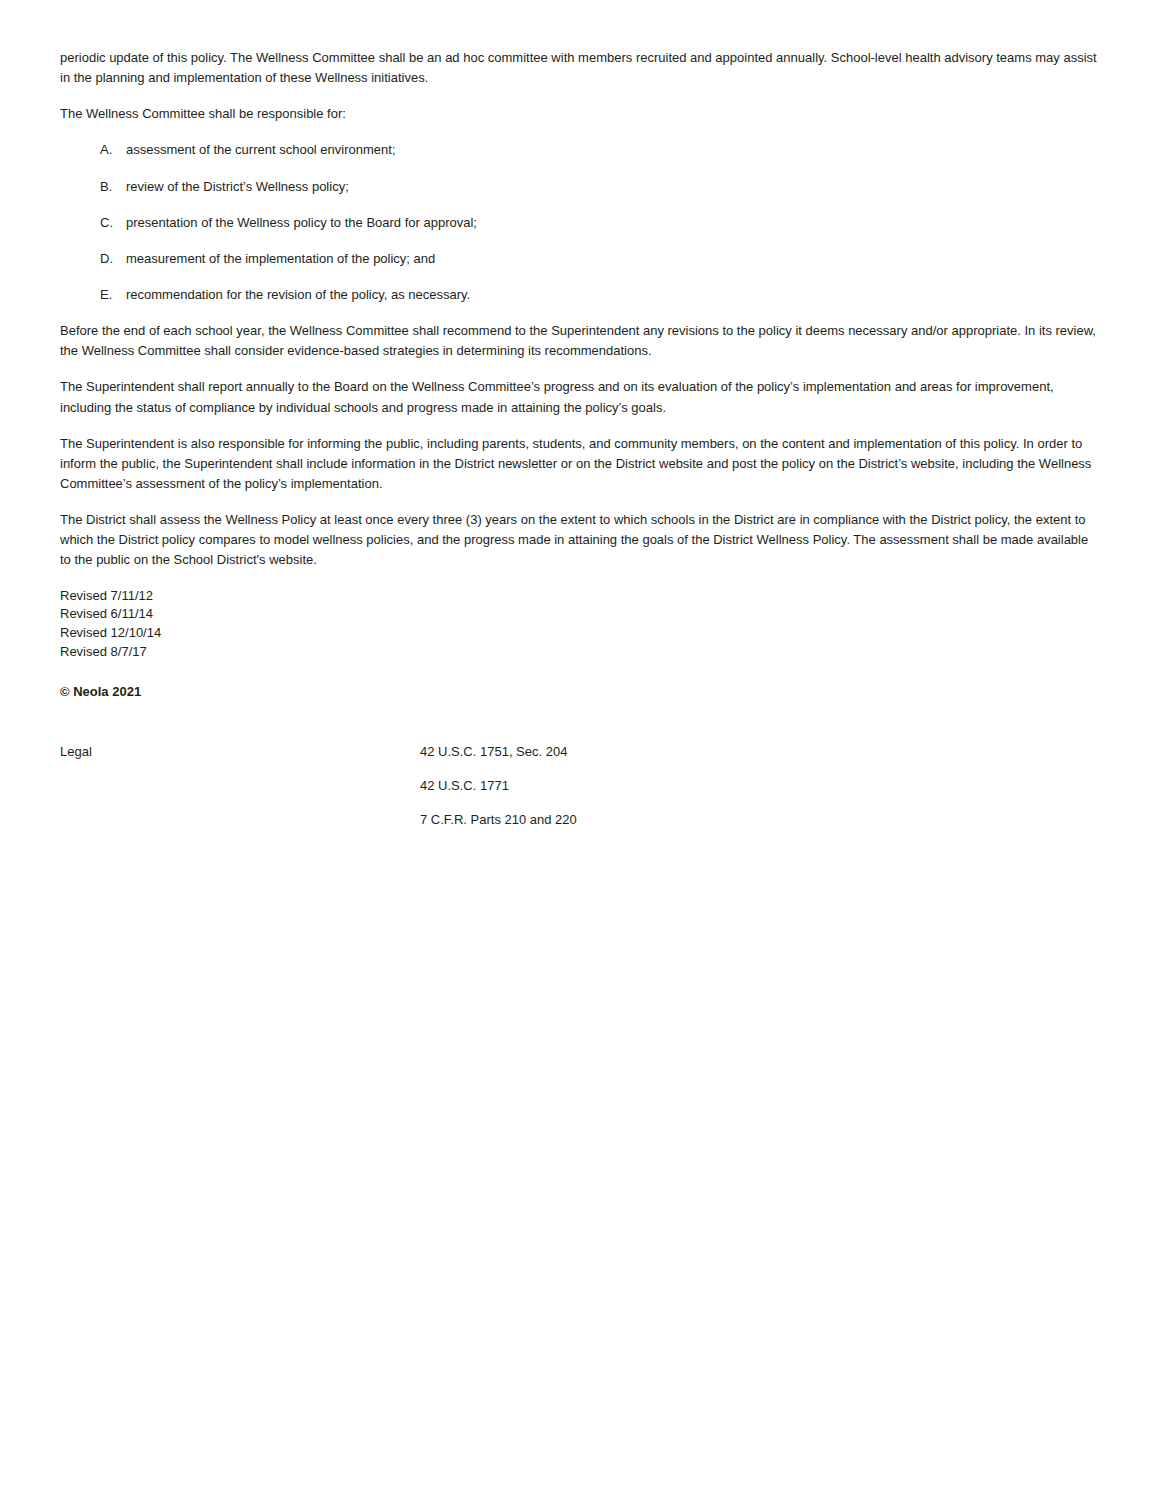periodic update of this policy. The Wellness Committee shall be an ad hoc committee with members recruited and appointed annually. School-level health advisory teams may assist in the planning and implementation of these Wellness initiatives.
The Wellness Committee shall be responsible for:
A. assessment of the current school environment;
B. review of the District’s Wellness policy;
C. presentation of the Wellness policy to the Board for approval;
D. measurement of the implementation of the policy; and
E. recommendation for the revision of the policy, as necessary.
Before the end of each school year, the Wellness Committee shall recommend to the Superintendent any revisions to the policy it deems necessary and/or appropriate. In its review, the Wellness Committee shall consider evidence-based strategies in determining its recommendations.
The Superintendent shall report annually to the Board on the Wellness Committee’s progress and on its evaluation of the policy’s implementation and areas for improvement, including the status of compliance by individual schools and progress made in attaining the policy’s goals.
The Superintendent is also responsible for informing the public, including parents, students, and community members, on the content and implementation of this policy. In order to inform the public, the Superintendent shall include information in the District newsletter or on the District website and post the policy on the District’s website, including the Wellness Committee’s assessment of the policy’s implementation.
The District shall assess the Wellness Policy at least once every three (3) years on the extent to which schools in the District are in compliance with the District policy, the extent to which the District policy compares to model wellness policies, and the progress made in attaining the goals of the District Wellness Policy. The assessment shall be made available to the public on the School District's website.
Revised 7/11/12
Revised 6/11/14
Revised 12/10/14
Revised 8/7/17
© Neola 2021
| Legal | 42 U.S.C. 1751, Sec. 204 42 U.S.C. 1771 7 C.F.R. Parts 210 and 220 |